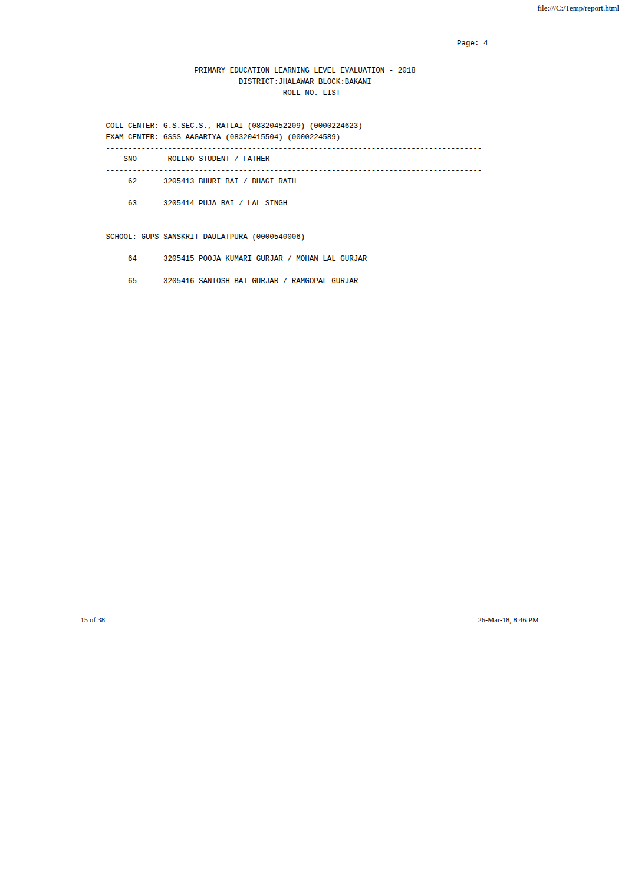file:///C:/Temp/report.html
Page: 4
                    PRIMARY EDUCATION LEARNING LEVEL EVALUATION - 2018
                              DISTRICT:JHALAWAR BLOCK:BAKANI
                                        ROLL NO. LIST


COLL CENTER: G.S.SEC.S., RATLAI (08320452209) (0000224623)
EXAM CENTER: GSSS AAGARIYA (08320415504) (0000224589)
-------------------------------------------------------------------------------------
    SNO       ROLLNO STUDENT / FATHER
-------------------------------------------------------------------------------------
     62      3205413 BHURI BAI / BHAGI RATH

     63      3205414 PUJA BAI / LAL SINGH


SCHOOL: GUPS SANSKRIT DAULATPURA (0000540006)

     64      3205415 POOJA KUMARI GURJAR / MOHAN LAL GURJAR

     65      3205416 SANTOSH BAI GURJAR / RAMGOPAL GURJAR
15 of 38 26-Mar-18, 8:46 PM